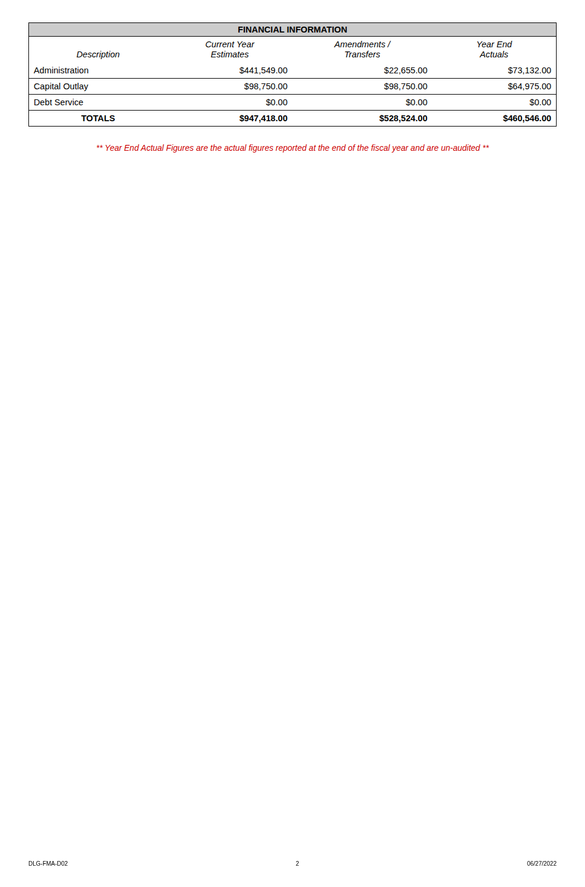FINANCIAL INFORMATION
| Description | Current Year Estimates | Amendments / Transfers | Year End Actuals |
| --- | --- | --- | --- |
| Administration | $441,549.00 | $22,655.00 | $73,132.00 |
| Capital Outlay | $98,750.00 | $98,750.00 | $64,975.00 |
| Debt Service | $0.00 | $0.00 | $0.00 |
| TOTALS | $947,418.00 | $528,524.00 | $460,546.00 |
** Year End Actual Figures are the actual figures reported at the end of the fiscal year and are un-audited **
DLG-FMA-D02 06/27/2022
2